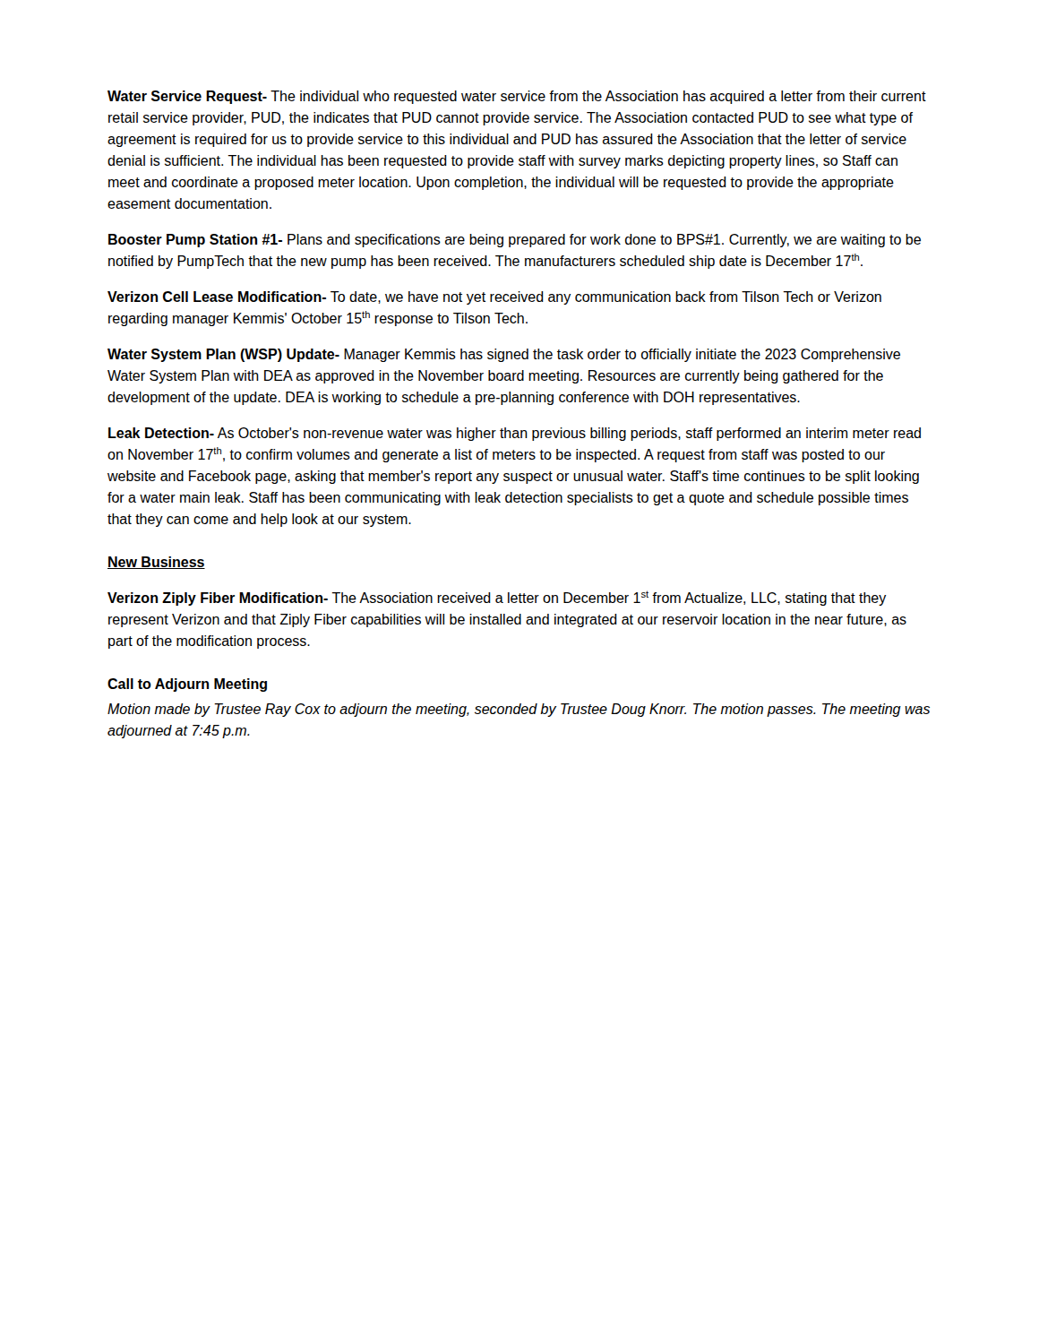Water Service Request- The individual who requested water service from the Association has acquired a letter from their current retail service provider, PUD, the indicates that PUD cannot provide service. The Association contacted PUD to see what type of agreement is required for us to provide service to this individual and PUD has assured the Association that the letter of service denial is sufficient. The individual has been requested to provide staff with survey marks depicting property lines, so Staff can meet and coordinate a proposed meter location. Upon completion, the individual will be requested to provide the appropriate easement documentation.
Booster Pump Station #1- Plans and specifications are being prepared for work done to BPS#1. Currently, we are waiting to be notified by PumpTech that the new pump has been received. The manufacturers scheduled ship date is December 17th.
Verizon Cell Lease Modification- To date, we have not yet received any communication back from Tilson Tech or Verizon regarding manager Kemmis' October 15th response to Tilson Tech.
Water System Plan (WSP) Update- Manager Kemmis has signed the task order to officially initiate the 2023 Comprehensive Water System Plan with DEA as approved in the November board meeting. Resources are currently being gathered for the development of the update. DEA is working to schedule a pre-planning conference with DOH representatives.
Leak Detection- As October's non-revenue water was higher than previous billing periods, staff performed an interim meter read on November 17th, to confirm volumes and generate a list of meters to be inspected. A request from staff was posted to our website and Facebook page, asking that member's report any suspect or unusual water. Staff's time continues to be split looking for a water main leak. Staff has been communicating with leak detection specialists to get a quote and schedule possible times that they can come and help look at our system.
New Business
Verizon Ziply Fiber Modification- The Association received a letter on December 1st from Actualize, LLC, stating that they represent Verizon and that Ziply Fiber capabilities will be installed and integrated at our reservoir location in the near future, as part of the modification process.
Call to Adjourn Meeting
Motion made by Trustee Ray Cox to adjourn the meeting, seconded by Trustee Doug Knorr. The motion passes. The meeting was adjourned at 7:45 p.m.